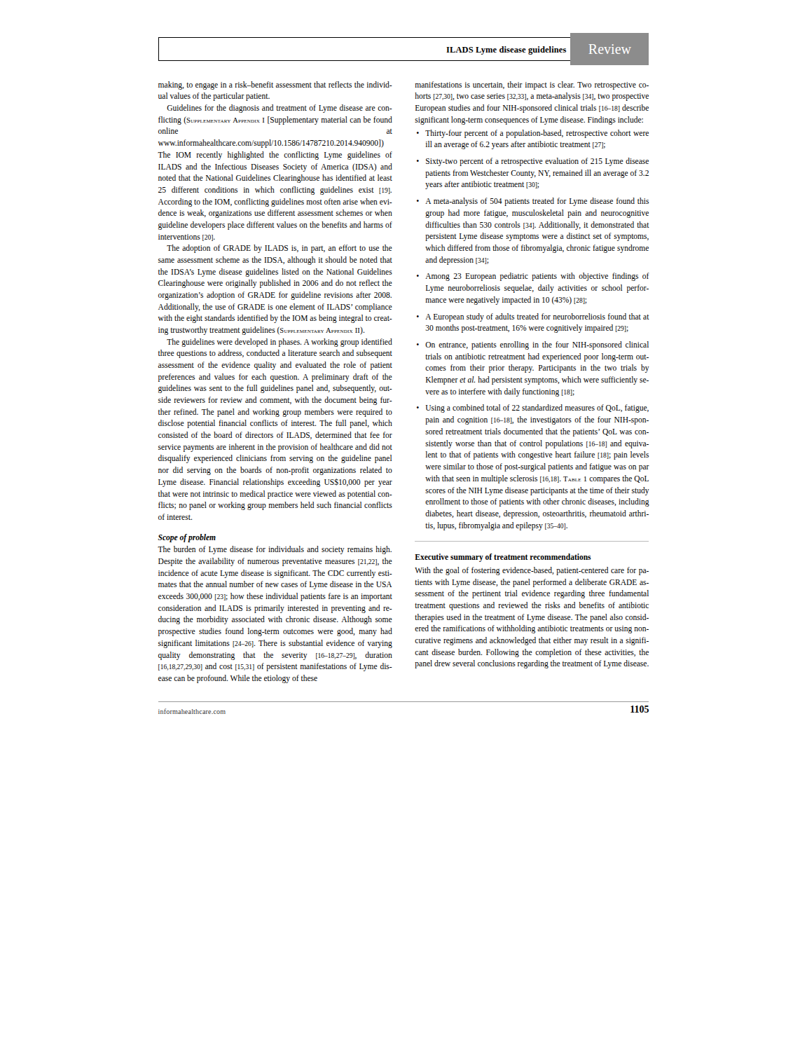ILADS Lyme disease guidelines
Review
making, to engage in a risk–benefit assessment that reflects the individual values of the particular patient.
Guidelines for the diagnosis and treatment of Lyme disease are conflicting (Supplementary Appendix I [Supplementary material can be found online at www.informahealthcare.com/suppl/10.1586/14787210.2014.940900]) The IOM recently highlighted the conflicting Lyme guidelines of ILADS and the Infectious Diseases Society of America (IDSA) and noted that the National Guidelines Clearinghouse has identified at least 25 different conditions in which conflicting guidelines exist [19]. According to the IOM, conflicting guidelines most often arise when evidence is weak, organizations use different assessment schemes or when guideline developers place different values on the benefits and harms of interventions [20].
The adoption of GRADE by ILADS is, in part, an effort to use the same assessment scheme as the IDSA, although it should be noted that the IDSA’s Lyme disease guidelines listed on the National Guidelines Clearinghouse were originally published in 2006 and do not reflect the organization’s adoption of GRADE for guideline revisions after 2008. Additionally, the use of GRADE is one element of ILADS’ compliance with the eight standards identified by the IOM as being integral to creating trustworthy treatment guidelines (Supplementary Appendix II).
The guidelines were developed in phases. A working group identified three questions to address, conducted a literature search and subsequent assessment of the evidence quality and evaluated the role of patient preferences and values for each question. A preliminary draft of the guidelines was sent to the full guidelines panel and, subsequently, outside reviewers for review and comment, with the document being further refined. The panel and working group members were required to disclose potential financial conflicts of interest. The full panel, which consisted of the board of directors of ILADS, determined that fee for service payments are inherent in the provision of healthcare and did not disqualify experienced clinicians from serving on the guideline panel nor did serving on the boards of non-profit organizations related to Lyme disease. Financial relationships exceeding US$10,000 per year that were not intrinsic to medical practice were viewed as potential conflicts; no panel or working group members held such financial conflicts of interest.
Scope of problem
The burden of Lyme disease for individuals and society remains high. Despite the availability of numerous preventative measures [21,22], the incidence of acute Lyme disease is significant. The CDC currently estimates that the annual number of new cases of Lyme disease in the USA exceeds 300,000 [23]; how these individual patients fare is an important consideration and ILADS is primarily interested in preventing and reducing the morbidity associated with chronic disease. Although some prospective studies found long-term outcomes were good, many had significant limitations [24–26]. There is substantial evidence of varying quality demonstrating that the severity [16–18,27–29], duration [16,18,27,29,30] and cost [15,31] of persistent manifestations of Lyme disease can be profound. While the etiology of these
manifestations is uncertain, their impact is clear. Two retrospective cohorts [27,30], two case series [32,33], a meta-analysis [34], two prospective European studies and four NIH-sponsored clinical trials [16–18] describe significant long-term consequences of Lyme disease. Findings include:
Thirty-four percent of a population-based, retrospective cohort were ill an average of 6.2 years after antibiotic treatment [27];
Sixty-two percent of a retrospective evaluation of 215 Lyme disease patients from Westchester County, NY, remained ill an average of 3.2 years after antibiotic treatment [30];
A meta-analysis of 504 patients treated for Lyme disease found this group had more fatigue, musculoskeletal pain and neurocognitive difficulties than 530 controls [34]. Additionally, it demonstrated that persistent Lyme disease symptoms were a distinct set of symptoms, which differed from those of fibromyalgia, chronic fatigue syndrome and depression [34];
Among 23 European pediatric patients with objective findings of Lyme neuroborreliosis sequelae, daily activities or school performance were negatively impacted in 10 (43%) [28];
A European study of adults treated for neuroborreliosis found that at 30 months post-treatment, 16% were cognitively impaired [29];
On entrance, patients enrolling in the four NIH-sponsored clinical trials on antibiotic retreatment had experienced poor long-term outcomes from their prior therapy. Participants in the two trials by Klempner et al. had persistent symptoms, which were sufficiently severe as to interfere with daily functioning [18];
Using a combined total of 22 standardized measures of QoL, fatigue, pain and cognition [16–18], the investigators of the four NIH-sponsored retreatment trials documented that the patients’ QoL was consistently worse than that of control populations [16–18] and equivalent to that of patients with congestive heart failure [18]; pain levels were similar to those of post-surgical patients and fatigue was on par with that seen in multiple sclerosis [16,18]. Table 1 compares the QoL scores of the NIH Lyme disease participants at the time of their study enrollment to those of patients with other chronic diseases, including diabetes, heart disease, depression, osteoarthritis, rheumatoid arthritis, lupus, fibromyalgia and epilepsy [35–40].
Executive summary of treatment recommendations
With the goal of fostering evidence-based, patient-centered care for patients with Lyme disease, the panel performed a deliberate GRADE assessment of the pertinent trial evidence regarding three fundamental treatment questions and reviewed the risks and benefits of antibiotic therapies used in the treatment of Lyme disease. The panel also considered the ramifications of withholding antibiotic treatments or using non-curative regimens and acknowledged that either may result in a significant disease burden. Following the completion of these activities, the panel drew several conclusions regarding the treatment of Lyme disease.
informahealthcare.com
1105